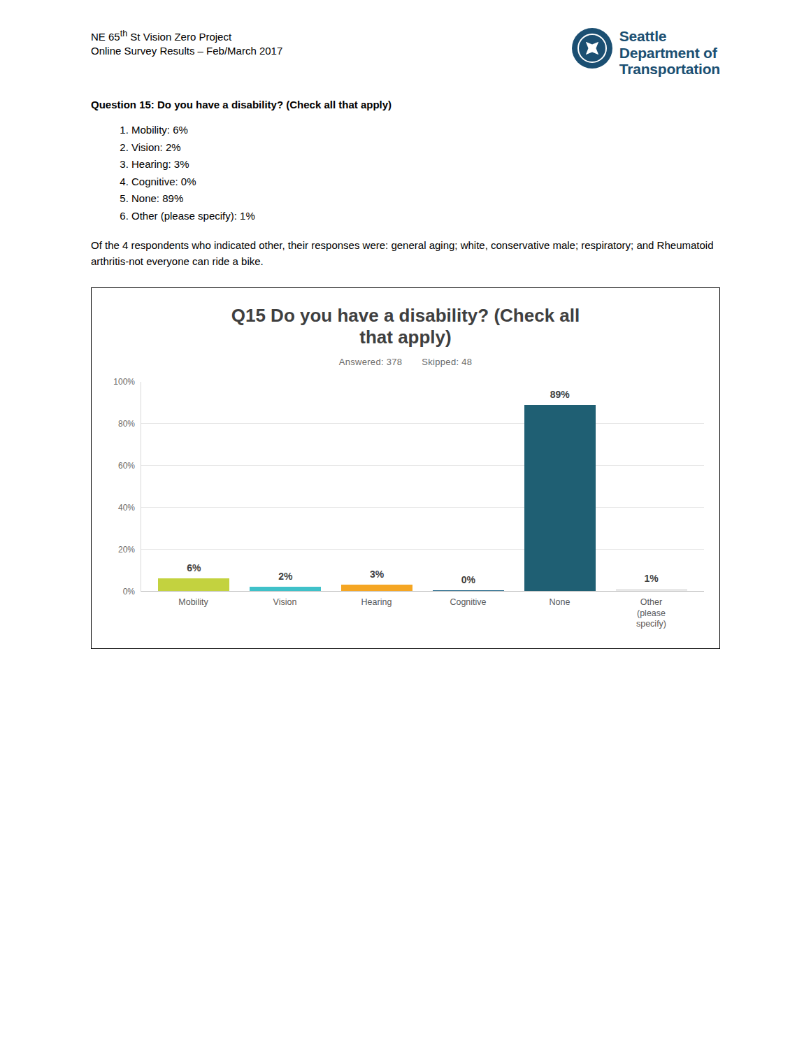NE 65th St Vision Zero Project
Online Survey Results – Feb/March 2017
Seattle
Department of
Transportation
Question 15: Do you have a disability? (Check all that apply)
Mobility: 6%
Vision: 2%
Hearing: 3%
Cognitive: 0%
None: 89%
Other (please specify): 1%
Of the 4 respondents who indicated other, their responses were: general aging; white, conservative male; respiratory; and Rheumatoid arthritis-not everyone can ride a bike.
Q15 Do you have a disability? (Check all
that apply)
Answered: 378 Skipped: 48
100% 80% 60% 40% 20% 0%
6%
2%
3%
0%
89%
1%
Mobility
Vision
Hearing
Cognitive
None
Other
(please
specify)